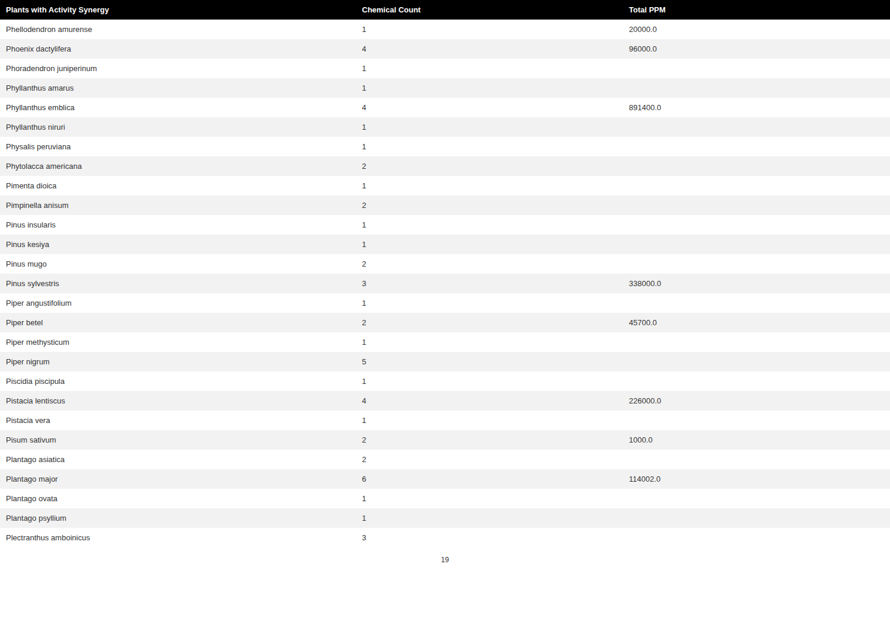| Plants with Activity Synergy | Chemical Count | Total PPM |
| --- | --- | --- |
| Phellodendron amurense | 1 | 20000.0 |
| Phoenix dactylifera | 4 | 96000.0 |
| Phoradendron juniperinum | 1 | |
| Phyllanthus amarus | 1 | |
| Phyllanthus emblica | 4 | 891400.0 |
| Phyllanthus niruri | 1 | |
| Physalis peruviana | 1 | |
| Phytolacca americana | 2 | |
| Pimenta dioica | 1 | |
| Pimpinella anisum | 2 | |
| Pinus insularis | 1 | |
| Pinus kesiya | 1 | |
| Pinus mugo | 2 | |
| Pinus sylvestris | 3 | 338000.0 |
| Piper angustifolium | 1 | |
| Piper betel | 2 | 45700.0 |
| Piper methysticum | 1 | |
| Piper nigrum | 5 | |
| Piscidia piscipula | 1 | |
| Pistacia lentiscus | 4 | 226000.0 |
| Pistacia vera | 1 | |
| Pisum sativum | 2 | 1000.0 |
| Plantago asiatica | 2 | |
| Plantago major | 6 | 114002.0 |
| Plantago ovata | 1 | |
| Plantago psyllium | 1 | |
| Plectranthus amboinicus | 3 | |
19